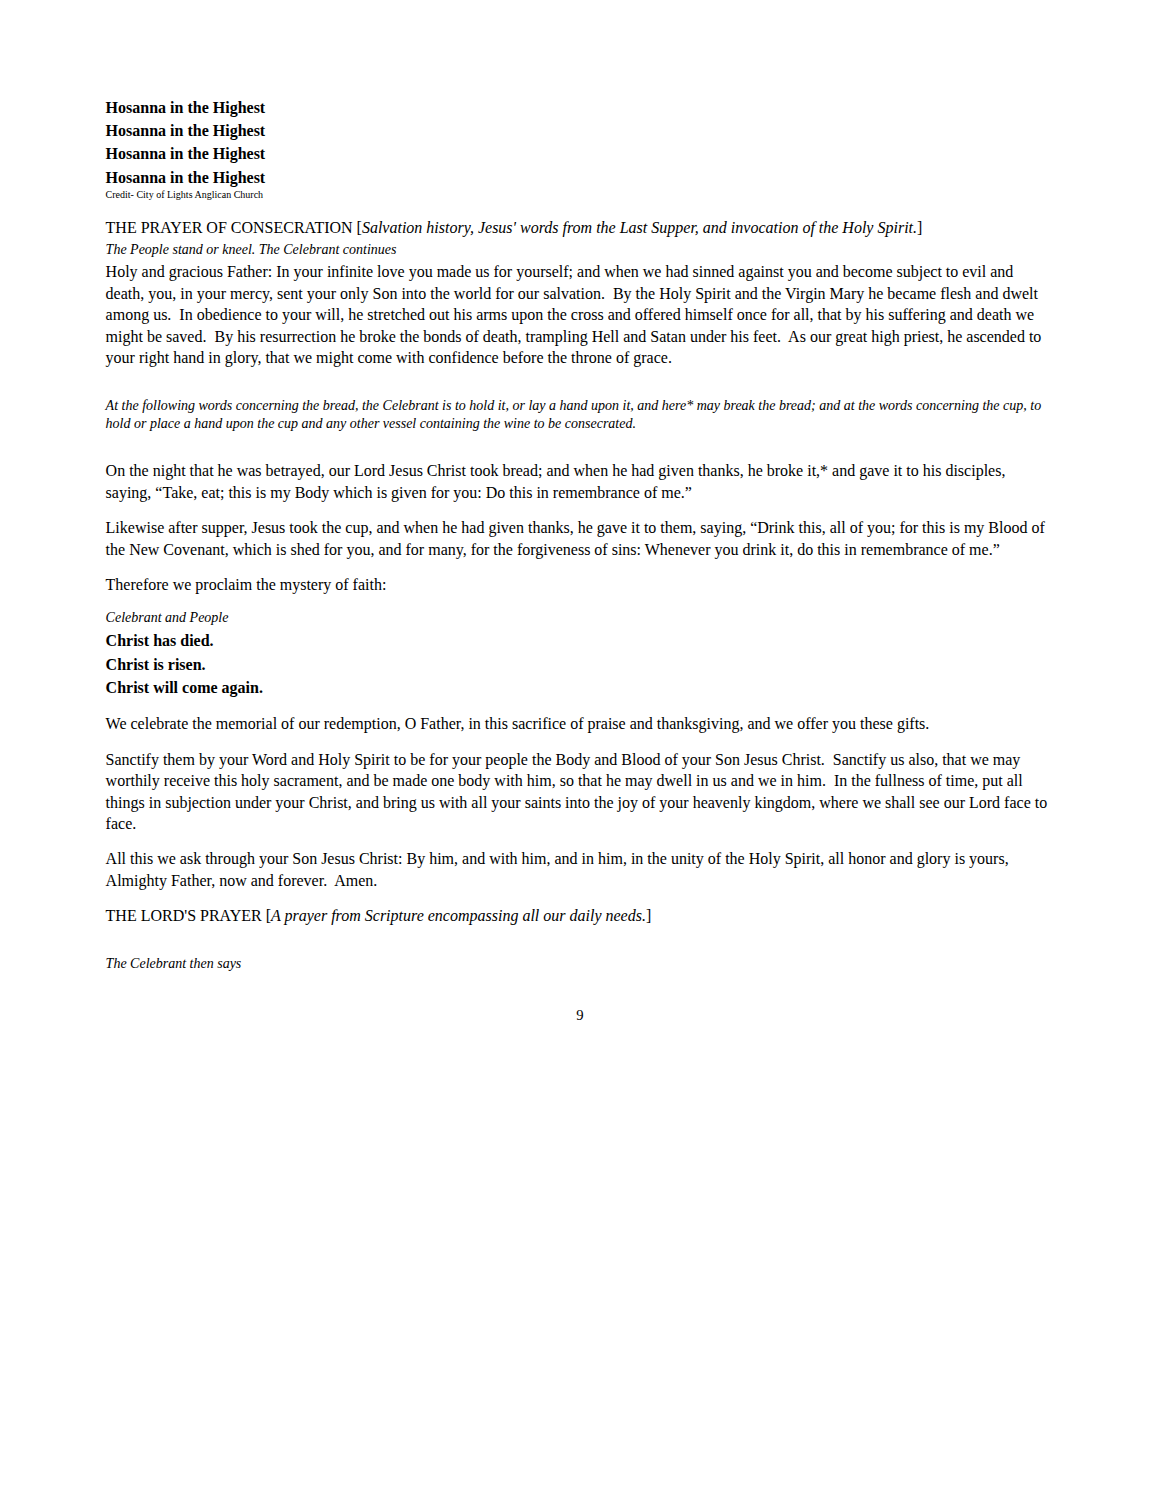Hosanna in the Highest
Hosanna in the Highest
Hosanna in the Highest
Hosanna in the Highest
Credit- City of Lights Anglican Church
THE PRAYER OF CONSECRATION [Salvation history, Jesus' words from the Last Supper, and invocation of the Holy Spirit.]
The People stand or kneel. The Celebrant continues
Holy and gracious Father: In your infinite love you made us for yourself; and when we had sinned against you and become subject to evil and death, you, in your mercy, sent your only Son into the world for our salvation. By the Holy Spirit and the Virgin Mary he became flesh and dwelt among us. In obedience to your will, he stretched out his arms upon the cross and offered himself once for all, that by his suffering and death we might be saved. By his resurrection he broke the bonds of death, trampling Hell and Satan under his feet. As our great high priest, he ascended to your right hand in glory, that we might come with confidence before the throne of grace.
At the following words concerning the bread, the Celebrant is to hold it, or lay a hand upon it, and here* may break the bread; and at the words concerning the cup, to hold or place a hand upon the cup and any other vessel containing the wine to be consecrated.
On the night that he was betrayed, our Lord Jesus Christ took bread; and when he had given thanks, he broke it,* and gave it to his disciples, saying, “Take, eat; this is my Body which is given for you: Do this in remembrance of me.”
Likewise after supper, Jesus took the cup, and when he had given thanks, he gave it to them, saying, “Drink this, all of you; for this is my Blood of the New Covenant, which is shed for you, and for many, for the forgiveness of sins: Whenever you drink it, do this in remembrance of me.”
Therefore we proclaim the mystery of faith:
Celebrant and People
Christ has died.
Christ is risen.
Christ will come again.
We celebrate the memorial of our redemption, O Father, in this sacrifice of praise and thanksgiving, and we offer you these gifts.
Sanctify them by your Word and Holy Spirit to be for your people the Body and Blood of your Son Jesus Christ. Sanctify us also, that we may worthily receive this holy sacrament, and be made one body with him, so that he may dwell in us and we in him. In the fullness of time, put all things in subjection under your Christ, and bring us with all your saints into the joy of your heavenly kingdom, where we shall see our Lord face to face.
All this we ask through your Son Jesus Christ: By him, and with him, and in him, in the unity of the Holy Spirit, all honor and glory is yours, Almighty Father, now and forever. Amen.
THE LORD'S PRAYER [A prayer from Scripture encompassing all our daily needs.]
The Celebrant then says
9